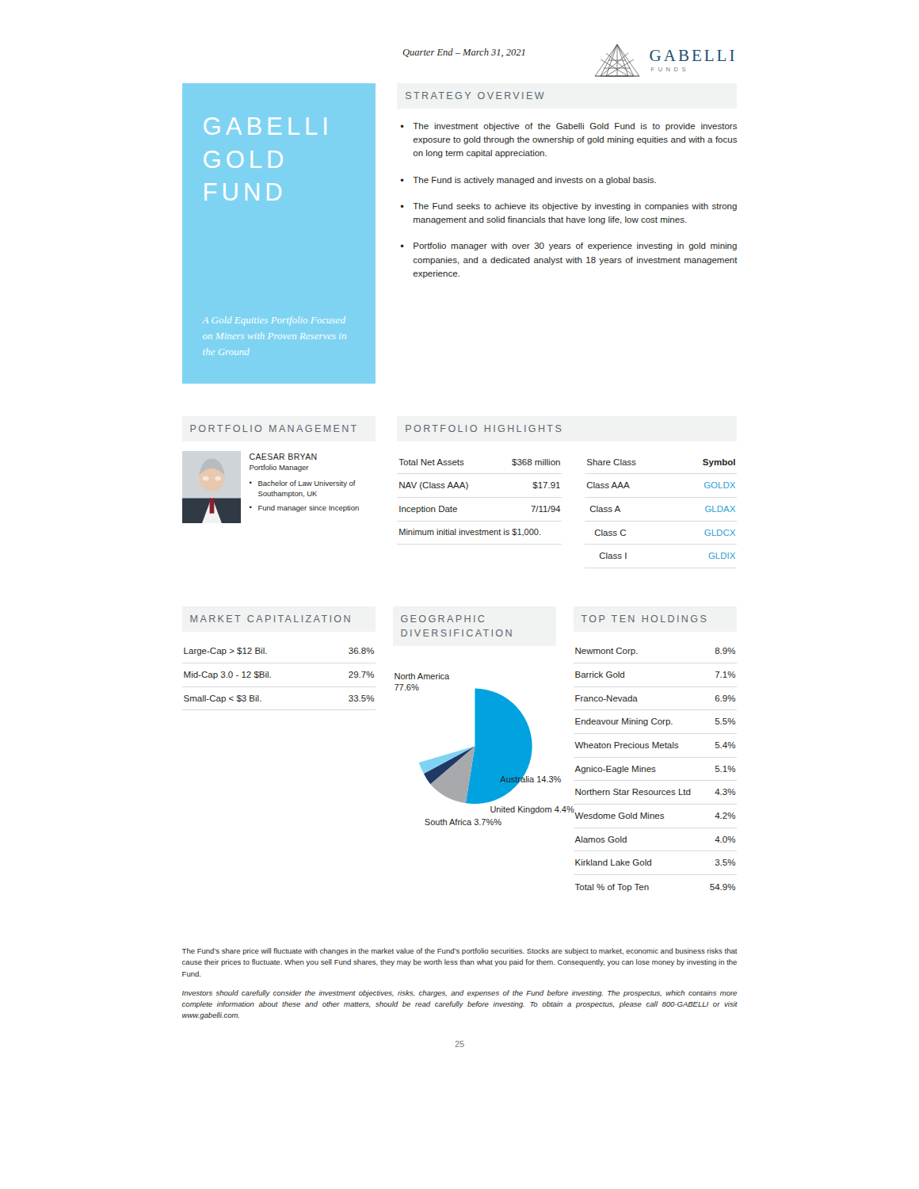Quarter End – March 31, 2021
GABELLI
FUNDS
GABELLI
GOLD
FUND
A Gold Equities Portfolio Focused on Miners with Proven Reserves in the Ground
STRATEGY OVERVIEW
The investment objective of the Gabelli Gold Fund is to provide investors exposure to gold through the ownership of gold mining equities and with a focus on long term capital appreciation.
The Fund is actively managed and invests on a global basis.
The Fund seeks to achieve its objective by investing in companies with strong management and solid financials that have long life, low cost mines.
Portfolio manager with over 30 years of experience investing in gold mining companies, and a dedicated analyst with 18 years of investment management experience.
PORTFOLIO MANAGEMENT
CAESAR BRYAN
Portfolio Manager
Bachelor of Law University of Southampton, UK
Fund manager since Inception
PORTFOLIO HIGHLIGHTS
| Total Net Assets | $368 million |
| NAV (Class AAA) | $17.91 |
| Inception Date | 7/11/94 |
| Minimum initial investment is $1,000. |
| Share Class | Symbol |
| Class AAA | GOLDX |
| Class A | GLDAX |
| Class C | GLDCX |
| Class I | GLDIX |
MARKET CAPITALIZATION
| Large-Cap > $12 Bil. | 36.8% |
| Mid-Cap 3.0 - 12 $Bil. | 29.7% |
| Small-Cap < $3 Bil. | 33.5% |
GEOGRAPHIC DIVERSIFICATION
Pie: center (125,120) r=88. Start at top, clockwise. North America 77.6% -> 279.36deg ; Australia 14.3% -> 51.48deg ; United Kingdom 4.4% -> 15.84deg ; South Africa 3.7% -> 13.32deg
North America
77.6%
Australia 14.3%
United Kingdom 4.4%
South Africa 3.7%%
TOP TEN HOLDINGS
| Newmont Corp. | 8.9% |
| Barrick Gold | 7.1% |
| Franco-Nevada | 6.9% |
| Endeavour Mining Corp. | 5.5% |
| Wheaton Precious Metals | 5.4% |
| Agnico-Eagle Mines | 5.1% |
| Northern Star Resources Ltd | 4.3% |
| Wesdome Gold Mines | 4.2% |
| Alamos Gold | 4.0% |
| Kirkland Lake Gold | 3.5% |
| Total % of Top Ten | 54.9% |
The Fund’s share price will fluctuate with changes in the market value of the Fund’s portfolio securities. Stocks are subject to market, economic and business risks that cause their prices to fluctuate. When you sell Fund shares, they may be worth less than what you paid for them. Consequently, you can lose money by investing in the Fund.
Investors should carefully consider the investment objectives, risks, charges, and expenses of the Fund before investing. The prospectus, which contains more complete information about these and other matters, should be read carefully before investing. To obtain a prospectus, please call 800-GABELLI or visit www.gabelli.com.
25